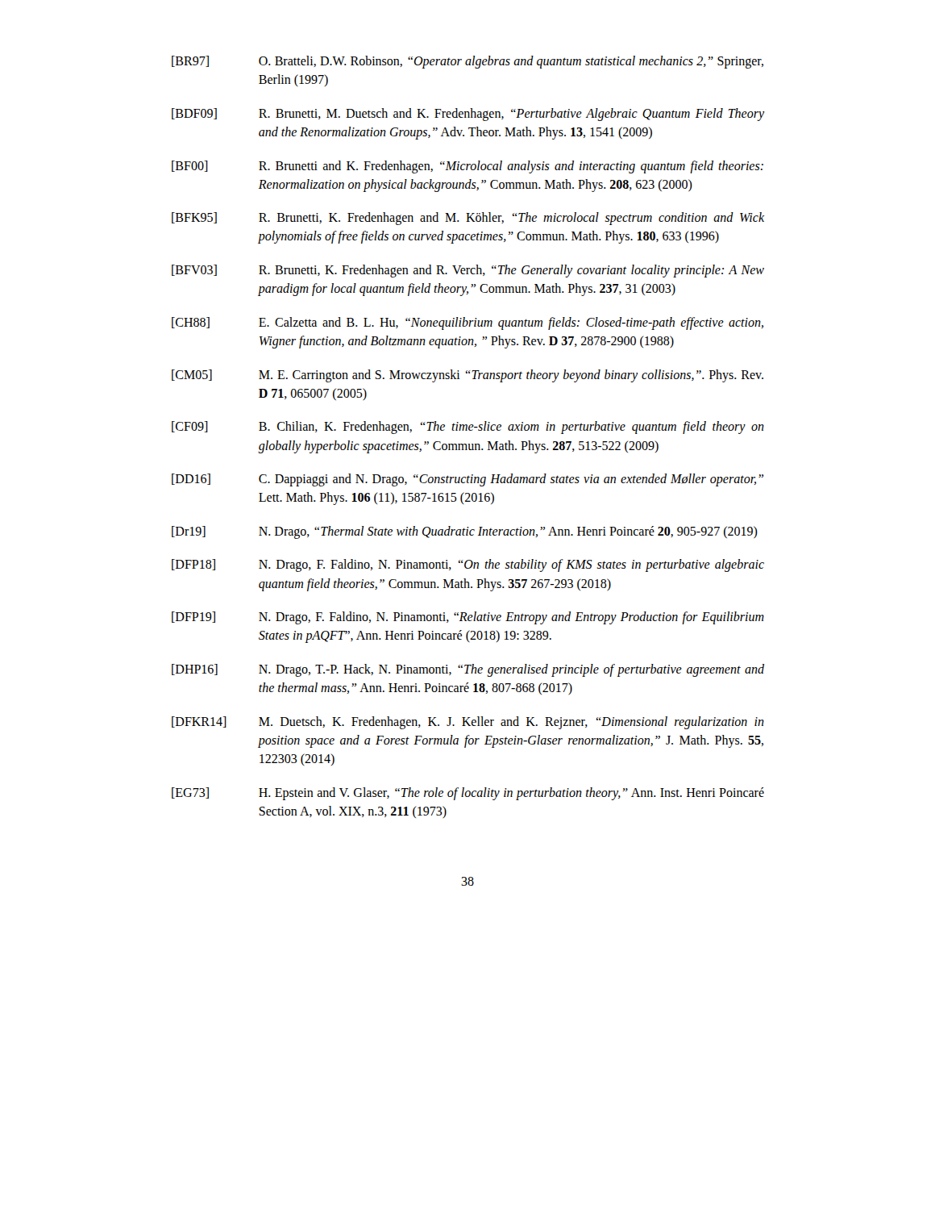[BR97] O. Bratteli, D.W. Robinson, “Operator algebras and quantum statistical mechanics 2,” Springer, Berlin (1997)
[BDF09] R. Brunetti, M. Duetsch and K. Fredenhagen, “Perturbative Algebraic Quantum Field Theory and the Renormalization Groups,” Adv. Theor. Math. Phys. 13, 1541 (2009)
[BF00] R. Brunetti and K. Fredenhagen, “Microlocal analysis and interacting quantum field theories: Renormalization on physical backgrounds,” Commun. Math. Phys. 208, 623 (2000)
[BFK95] R. Brunetti, K. Fredenhagen and M. Köhler, “The microlocal spectrum condition and Wick polynomials of free fields on curved spacetimes,” Commun. Math. Phys. 180, 633 (1996)
[BFV03] R. Brunetti, K. Fredenhagen and R. Verch, “The Generally covariant locality principle: A New paradigm for local quantum field theory,” Commun. Math. Phys. 237, 31 (2003)
[CH88] E. Calzetta and B. L. Hu, “Nonequilibrium quantum fields: Closed-time-path effective action, Wigner function, and Boltzmann equation, ” Phys. Rev. D 37, 2878-2900 (1988)
[CM05] M. E. Carrington and S. Mrowczynski “Transport theory beyond binary collisions,”. Phys. Rev. D 71, 065007 (2005)
[CF09] B. Chilian, K. Fredenhagen, “The time-slice axiom in perturbative quantum field theory on globally hyperbolic spacetimes,” Commun. Math. Phys. 287, 513-522 (2009)
[DD16] C. Dappiaggi and N. Drago, “Constructing Hadamard states via an extended Møller operator,” Lett. Math. Phys. 106 (11), 1587-1615 (2016)
[Dr19] N. Drago, “Thermal State with Quadratic Interaction,” Ann. Henri Poincaré 20, 905-927 (2019)
[DFP18] N. Drago, F. Faldino, N. Pinamonti, “On the stability of KMS states in perturbative algebraic quantum field theories,” Commun. Math. Phys. 357 267-293 (2018)
[DFP19] N. Drago, F. Faldino, N. Pinamonti, “Relative Entropy and Entropy Production for Equilibrium States in pAQFT”, Ann. Henri Poincaré (2018) 19: 3289.
[DHP16] N. Drago, T.-P. Hack, N. Pinamonti, “The generalised principle of perturbative agreement and the thermal mass,” Ann. Henri. Poincaré 18, 807-868 (2017)
[DFKR14] M. Duetsch, K. Fredenhagen, K. J. Keller and K. Rejzner, “Dimensional regularization in position space and a Forest Formula for Epstein-Glaser renormalization,” J. Math. Phys. 55, 122303 (2014)
[EG73] H. Epstein and V. Glaser, “The role of locality in perturbation theory,” Ann. Inst. Henri Poincaré Section A, vol. XIX, n.3, 211 (1973)
38